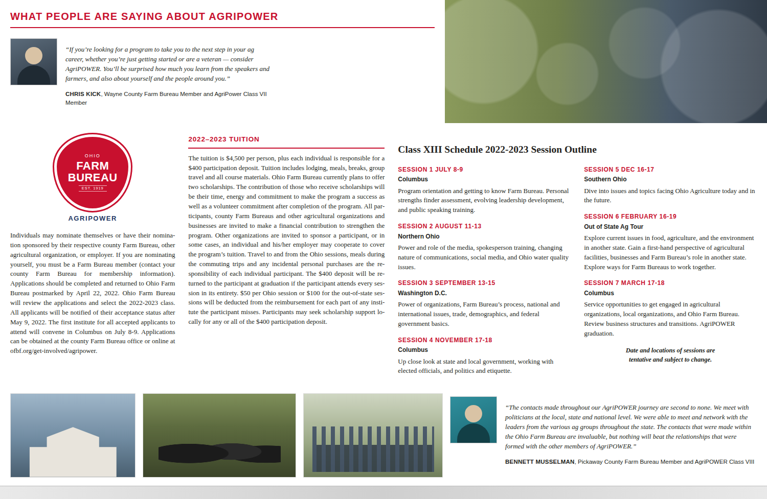What People Are Saying About AgriPower
“If you’re looking for a program to take you to the next step in your ag career, whether you’re just getting started or are a veteran — consider AgriPOWER. You’ll be surprised how much you learn from the speakers and farmers, and also about yourself and the people around you.”
CHRIS KICK, Wayne County Farm Bureau Member and AgriPower Class VII Member
OHIO FARM BUREAU EST. 1919
AgriPower
Individuals may nominate themselves or have their nomination sponsored by their respective county Farm Bureau, other agricultural organization, or employer. If you are nominating yourself, you must be a Farm Bureau member (contact your county Farm Bureau for membership information). Applications should be completed and returned to Ohio Farm Bureau postmarked by April 22, 2022. Ohio Farm Bureau will review the applications and select the 2022-2023 class. All applicants will be notified of their acceptance status after May 9, 2022. The first institute for all accepted applicants to attend will convene in Columbus on July 8-9. Applications can be obtained at the county Farm Bureau office or online at ofbf.org/get-involved/agripower.
2022–2023 Tuition
The tuition is $4,500 per person, plus each individual is responsible for a $400 participation deposit. Tuition includes lodging, meals, breaks, group travel and all course materials. Ohio Farm Bureau currently plans to offer two scholarships. The contribution of those who receive scholarships will be their time, energy and commitment to make the program a success as well as a volunteer commitment after completion of the program. All participants, county Farm Bureaus and other agricultural organizations and businesses are invited to make a financial contribution to strengthen the program. Other organizations are invited to sponsor a participant, or in some cases, an individual and his/her employer may cooperate to cover the program’s tuition. Travel to and from the Ohio sessions, meals during the commuting trips and any incidental personal purchases are the responsibility of each individual participant. The $400 deposit will be returned to the participant at graduation if the participant attends every session in its entirety. $50 per Ohio session or $100 for the out-of-state sessions will be deducted from the reimbursement for each part of any institute the participant misses. Participants may seek scholarship support locally for any or all of the $400 participation deposit.
Class XIII Schedule 2022-2023 Session Outline
Session 1 July 8-9
Columbus
Program orientation and getting to know Farm Bureau. Personal strengths finder assessment, evolving leadership development, and public speaking training.
Session 2 August 11-13
Northern Ohio
Power and role of the media, spokesperson training, changing nature of communications, social media, and Ohio water quality issues.
Session 3 September 13-15
Washington D.C.
Power of organizations, Farm Bureau’s process, national and international issues, trade, demographics, and federal government basics.
Session 4 November 17-18
Columbus
Up close look at state and local government, working with elected officials, and politics and etiquette.
Session 5 Dec 16-17
Southern Ohio
Dive into issues and topics facing Ohio Agriculture today and in the future.
Session 6 February 16-19
Out of State Ag Tour
Explore current issues in food, agriculture, and the environment in another state. Gain a first-hand perspective of agricultural facilities, businesses and Farm Bureau’s role in another state. Explore ways for Farm Bureaus to work together.
Session 7 March 17-18
Columbus
Service opportunities to get engaged in agricultural organizations, local organizations, and Ohio Farm Bureau. Review business structures and transitions. AgriPOWER graduation.
Date and locations of sessions are
tentative and subject to change.
“The contacts made throughout our AgriPOWER journey are second to none. We meet with politicians at the local, state and national level. We were able to meet and network with the leaders from the various ag groups throughout the state. The contacts that were made within the Ohio Farm Bureau are invaluable, but nothing will beat the relationships that were formed with the other members of AgriPOWER.”
BENNETT MUSSELMAN, Pickaway County Farm Bureau Member and AgriPOWER Class VIII